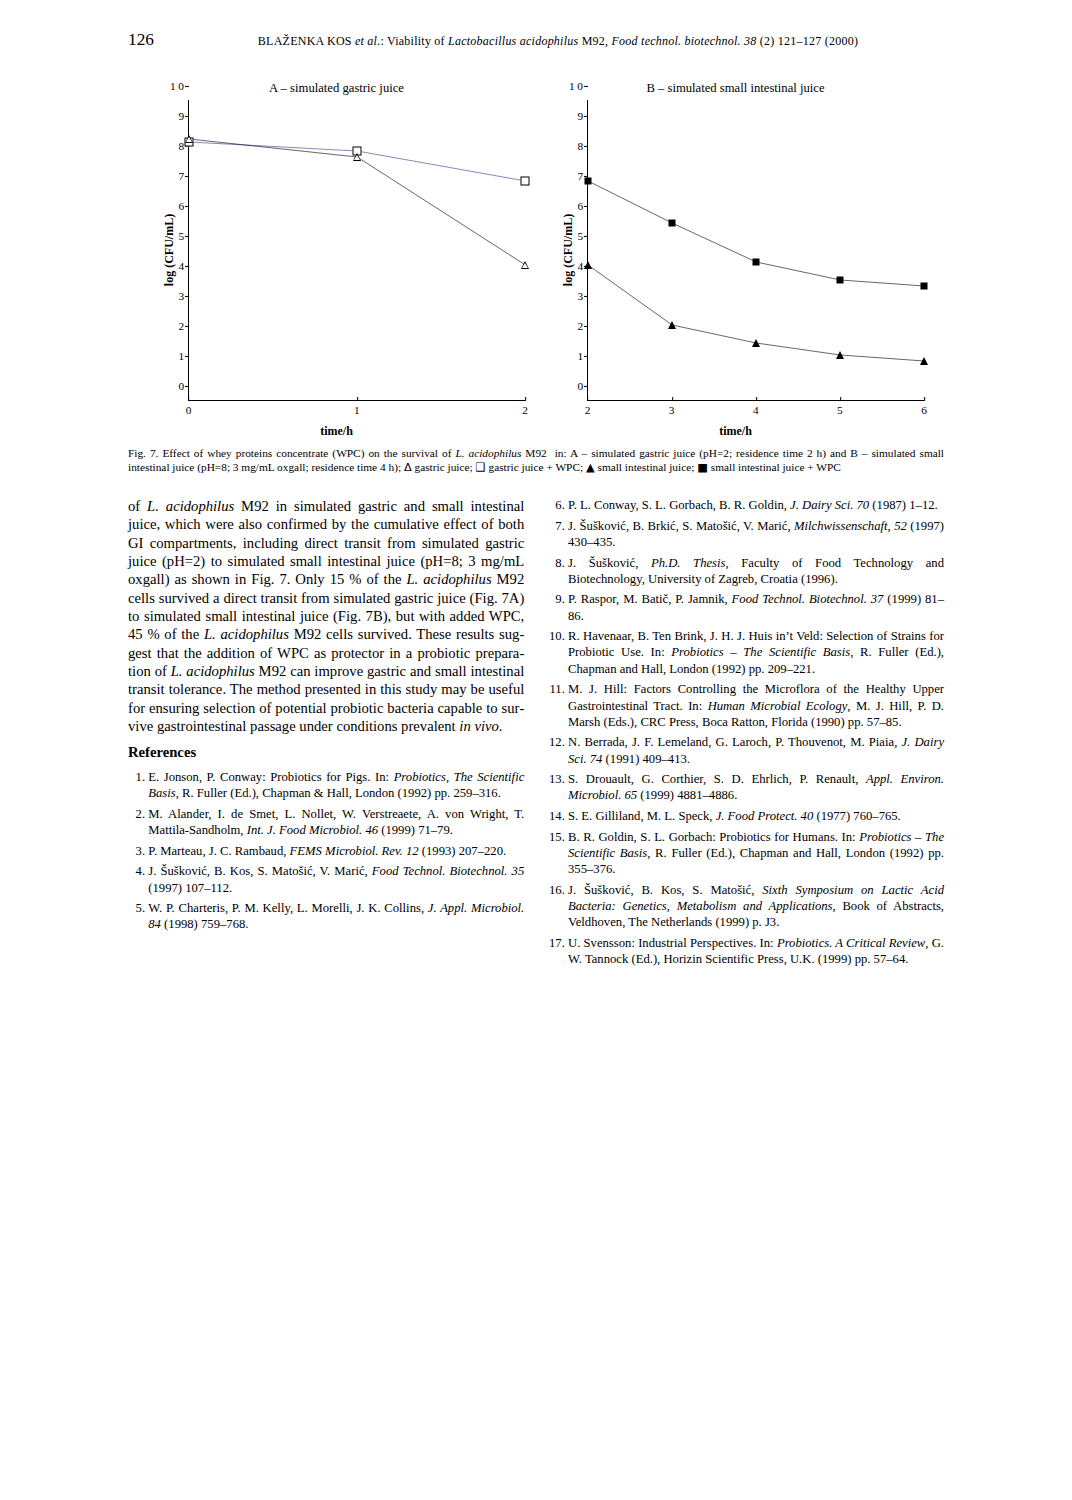126
BLAŽENKA KOS et al.: Viability of Lactobacillus acidophilus M92, Food technol. biotechnol. 38 (2) 121–127 (2000)
A – simulated gastric juice
log (CFU/mL)
1 0
9
8
7
6
5
4
3
2
1
0
0
1
2
time/h
B – simulated small intestinal juice
log (CFU/mL)
1 0
9
8
7
6
5
4
3
2
1
0
2
3
4
5
6
time/h
Fig. 7. Effect of whey proteins concentrate (WPC) on the survival of L. acidophilus M92 in: A – simulated gastric juice (pH=2; residence time 2 h) and B – simulated small intestinal juice (pH=8; 3 mg/mL oxgall; residence time 4 h); Δ gastric juice; ❑ gastric juice + WPC; ▲ small intestinal juice; ■ small intestinal juice + WPC
of L. acidophilus M92 in simulated gastric and small intestinal juice, which were also confirmed by the cumulative effect of both GI compartments, including direct transit from simulated gastric juice (pH=2) to simulated small intestinal juice (pH=8; 3 mg/mL oxgall) as shown in Fig. 7. Only 15 % of the L. acidophilus M92 cells survived a direct transit from simulated gastric juice (Fig. 7A) to simulated small intestinal juice (Fig. 7B), but with added WPC, 45 % of the L. acidophilus M92 cells survived. These results suggest that the addition of WPC as protector in a probiotic preparation of L. acidophilus M92 can improve gastric and small intestinal transit tolerance. The method presented in this study may be useful for ensuring selection of potential probiotic bacteria capable to survive gastrointestinal passage under conditions prevalent in vivo.
References
E. Jonson, P. Conway: Probiotics for Pigs. In: Probiotics, The Scientific Basis, R. Fuller (Ed.), Chapman & Hall, London (1992) pp. 259–316.
M. Alander, I. de Smet, L. Nollet, W. Verstreaete, A. von Wright, T. Mattila-Sandholm, Int. J. Food Microbiol. 46 (1999) 71–79.
P. Marteau, J. C. Rambaud, FEMS Microbiol. Rev. 12 (1993) 207–220.
J. Šušković, B. Kos, S. Matošić, V. Marić, Food Technol. Biotechnol. 35 (1997) 107–112.
W. P. Charteris, P. M. Kelly, L. Morelli, J. K. Collins, J. Appl. Microbiol. 84 (1998) 759–768.
P. L. Conway, S. L. Gorbach, B. R. Goldin, J. Dairy Sci. 70 (1987) 1–12.
J. Šušković, B. Brkić, S. Matošić, V. Marić, Milchwissenschaft, 52 (1997) 430–435.
J. Šušković, Ph.D. Thesis, Faculty of Food Technology and Biotechnology, University of Zagreb, Croatia (1996).
P. Raspor, M. Batič, P. Jamnik, Food Technol. Biotechnol. 37 (1999) 81–86.
R. Havenaar, B. Ten Brink, J. H. J. Huis in’t Veld: Selection of Strains for Probiotic Use. In: Probiotics – The Scientific Basis, R. Fuller (Ed.), Chapman and Hall, London (1992) pp. 209–221.
M. J. Hill: Factors Controlling the Microflora of the Healthy Upper Gastrointestinal Tract. In: Human Microbial Ecology, M. J. Hill, P. D. Marsh (Eds.), CRC Press, Boca Ratton, Florida (1990) pp. 57–85.
N. Berrada, J. F. Lemeland, G. Laroch, P. Thouvenot, M. Piaia, J. Dairy Sci. 74 (1991) 409–413.
S. Drouault, G. Corthier, S. D. Ehrlich, P. Renault, Appl. Environ. Microbiol. 65 (1999) 4881–4886.
S. E. Gilliland, M. L. Speck, J. Food Protect. 40 (1977) 760–765.
B. R. Goldin, S. L. Gorbach: Probiotics for Humans. In: Probiotics – The Scientific Basis, R. Fuller (Ed.), Chapman and Hall, London (1992) pp. 355–376.
J. Šušković, B. Kos, S. Matošić, Sixth Symposium on Lactic Acid Bacteria: Genetics, Metabolism and Applications, Book of Abstracts, Veldhoven, The Netherlands (1999) p. J3.
U. Svensson: Industrial Perspectives. In: Probiotics. A Critical Review, G. W. Tannock (Ed.), Horizin Scientific Press, U.K. (1999) pp. 57–64.